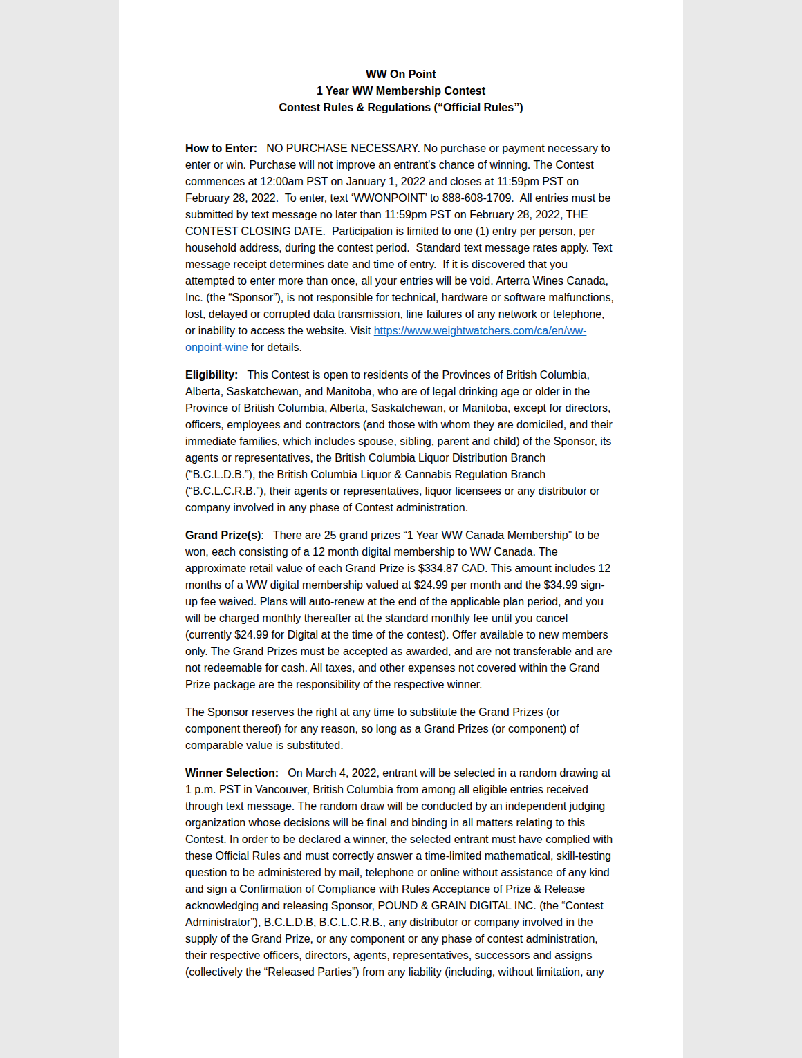WW On Point 1 Year WW Membership Contest Contest Rules & Regulations (“Official Rules”)
How to Enter: NO PURCHASE NECESSARY. No purchase or payment necessary to enter or win. Purchase will not improve an entrant's chance of winning. The Contest commences at 12:00am PST on January 1, 2022 and closes at 11:59pm PST on February 28, 2022. To enter, text ‘WWONPOINT’ to 888-608-1709. All entries must be submitted by text message no later than 11:59pm PST on February 28, 2022, THE CONTEST CLOSING DATE. Participation is limited to one (1) entry per person, per household address, during the contest period. Standard text message rates apply. Text message receipt determines date and time of entry. If it is discovered that you attempted to enter more than once, all your entries will be void. Arterra Wines Canada, Inc. (the “Sponsor”), is not responsible for technical, hardware or software malfunctions, lost, delayed or corrupted data transmission, line failures of any network or telephone, or inability to access the website. Visit https://www.weightwatchers.com/ca/en/ww-onpoint-wine for details.
Eligibility: This Contest is open to residents of the Provinces of British Columbia, Alberta, Saskatchewan, and Manitoba, who are of legal drinking age or older in the Province of British Columbia, Alberta, Saskatchewan, or Manitoba, except for directors, officers, employees and contractors (and those with whom they are domiciled, and their immediate families, which includes spouse, sibling, parent and child) of the Sponsor, its agents or representatives, the British Columbia Liquor Distribution Branch (“B.C.L.D.B.”), the British Columbia Liquor & Cannabis Regulation Branch (“B.C.L.C.R.B.”), their agents or representatives, liquor licensees or any distributor or company involved in any phase of Contest administration.
Grand Prize(s): There are 25 grand prizes “1 Year WW Canada Membership” to be won, each consisting of a 12 month digital membership to WW Canada. The approximate retail value of each Grand Prize is $334.87 CAD. This amount includes 12 months of a WW digital membership valued at $24.99 per month and the $34.99 sign-up fee waived. Plans will auto-renew at the end of the applicable plan period, and you will be charged monthly thereafter at the standard monthly fee until you cancel (currently $24.99 for Digital at the time of the contest). Offer available to new members only. The Grand Prizes must be accepted as awarded, and are not transferable and are not redeemable for cash. All taxes, and other expenses not covered within the Grand Prize package are the responsibility of the respective winner.
The Sponsor reserves the right at any time to substitute the Grand Prizes (or component thereof) for any reason, so long as a Grand Prizes (or component) of comparable value is substituted.
Winner Selection: On March 4, 2022, entrant will be selected in a random drawing at 1 p.m. PST in Vancouver, British Columbia from among all eligible entries received through text message. The random draw will be conducted by an independent judging organization whose decisions will be final and binding in all matters relating to this Contest. In order to be declared a winner, the selected entrant must have complied with these Official Rules and must correctly answer a time-limited mathematical, skill-testing question to be administered by mail, telephone or online without assistance of any kind and sign a Confirmation of Compliance with Rules Acceptance of Prize & Release acknowledging and releasing Sponsor, POUND & GRAIN DIGITAL INC. (the “Contest Administrator”), B.C.L.D.B, B.C.L.C.R.B., any distributor or company involved in the supply of the Grand Prize, or any component or any phase of contest administration, their respective officers, directors, agents, representatives, successors and assigns (collectively the “Released Parties”) from any liability (including, without limitation, any